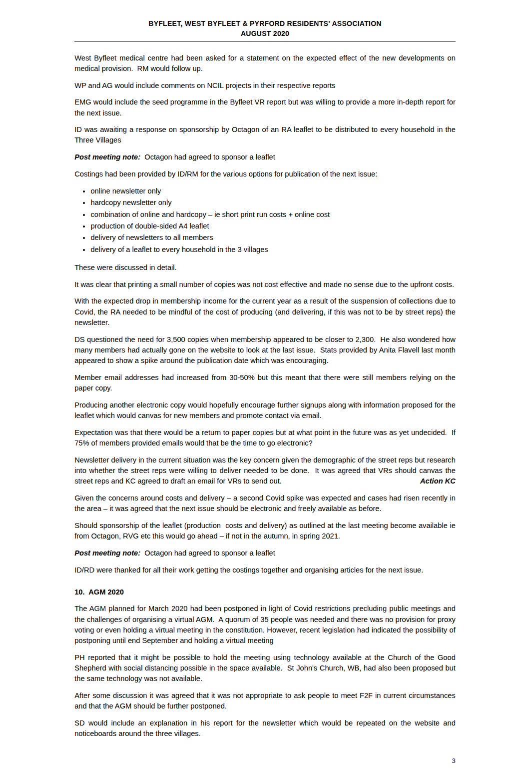BYFLEET, WEST BYFLEET & PYRFORD RESIDENTS' ASSOCIATION AUGUST 2020
West Byfleet medical centre had been asked for a statement on the expected effect of the new developments on medical provision. RM would follow up.
WP and AG would include comments on NCIL projects in their respective reports
EMG would include the seed programme in the Byfleet VR report but was willing to provide a more in-depth report for the next issue.
ID was awaiting a response on sponsorship by Octagon of an RA leaflet to be distributed to every household in the Three Villages
Post meeting note: Octagon had agreed to sponsor a leaflet
Costings had been provided by ID/RM for the various options for publication of the next issue:
online newsletter only
hardcopy newsletter only
combination of online and hardcopy – ie short print run costs + online cost
production of double-sided A4 leaflet
delivery of newsletters to all members
delivery of a leaflet to every household in the 3 villages
These were discussed in detail.
It was clear that printing a small number of copies was not cost effective and made no sense due to the upfront costs.
With the expected drop in membership income for the current year as a result of the suspension of collections due to Covid, the RA needed to be mindful of the cost of producing (and delivering, if this was not to be by street reps) the newsletter.
DS questioned the need for 3,500 copies when membership appeared to be closer to 2,300. He also wondered how many members had actually gone on the website to look at the last issue. Stats provided by Anita Flavell last month appeared to show a spike around the publication date which was encouraging.
Member email addresses had increased from 30-50% but this meant that there were still members relying on the paper copy.
Producing another electronic copy would hopefully encourage further signups along with information proposed for the leaflet which would canvas for new members and promote contact via email.
Expectation was that there would be a return to paper copies but at what point in the future was as yet undecided. If 75% of members provided emails would that be the time to go electronic?
Newsletter delivery in the current situation was the key concern given the demographic of the street reps but research into whether the street reps were willing to deliver needed to be done. It was agreed that VRs should canvas the street reps and KC agreed to draft an email for VRs to send out.Action KC
Given the concerns around costs and delivery – a second Covid spike was expected and cases had risen recently in the area – it was agreed that the next issue should be electronic and freely available as before.
Should sponsorship of the leaflet (production costs and delivery) as outlined at the last meeting become available ie from Octagon, RVG etc this would go ahead – if not in the autumn, in spring 2021.
Post meeting note: Octagon had agreed to sponsor a leaflet
ID/RD were thanked for all their work getting the costings together and organising articles for the next issue.
10. AGM 2020
The AGM planned for March 2020 had been postponed in light of Covid restrictions precluding public meetings and the challenges of organising a virtual AGM. A quorum of 35 people was needed and there was no provision for proxy voting or even holding a virtual meeting in the constitution. However, recent legislation had indicated the possibility of postponing until end September and holding a virtual meeting
PH reported that it might be possible to hold the meeting using technology available at the Church of the Good Shepherd with social distancing possible in the space available. St John's Church, WB, had also been proposed but the same technology was not available.
After some discussion it was agreed that it was not appropriate to ask people to meet F2F in current circumstances and that the AGM should be further postponed.
SD would include an explanation in his report for the newsletter which would be repeated on the website and noticeboards around the three villages.
3